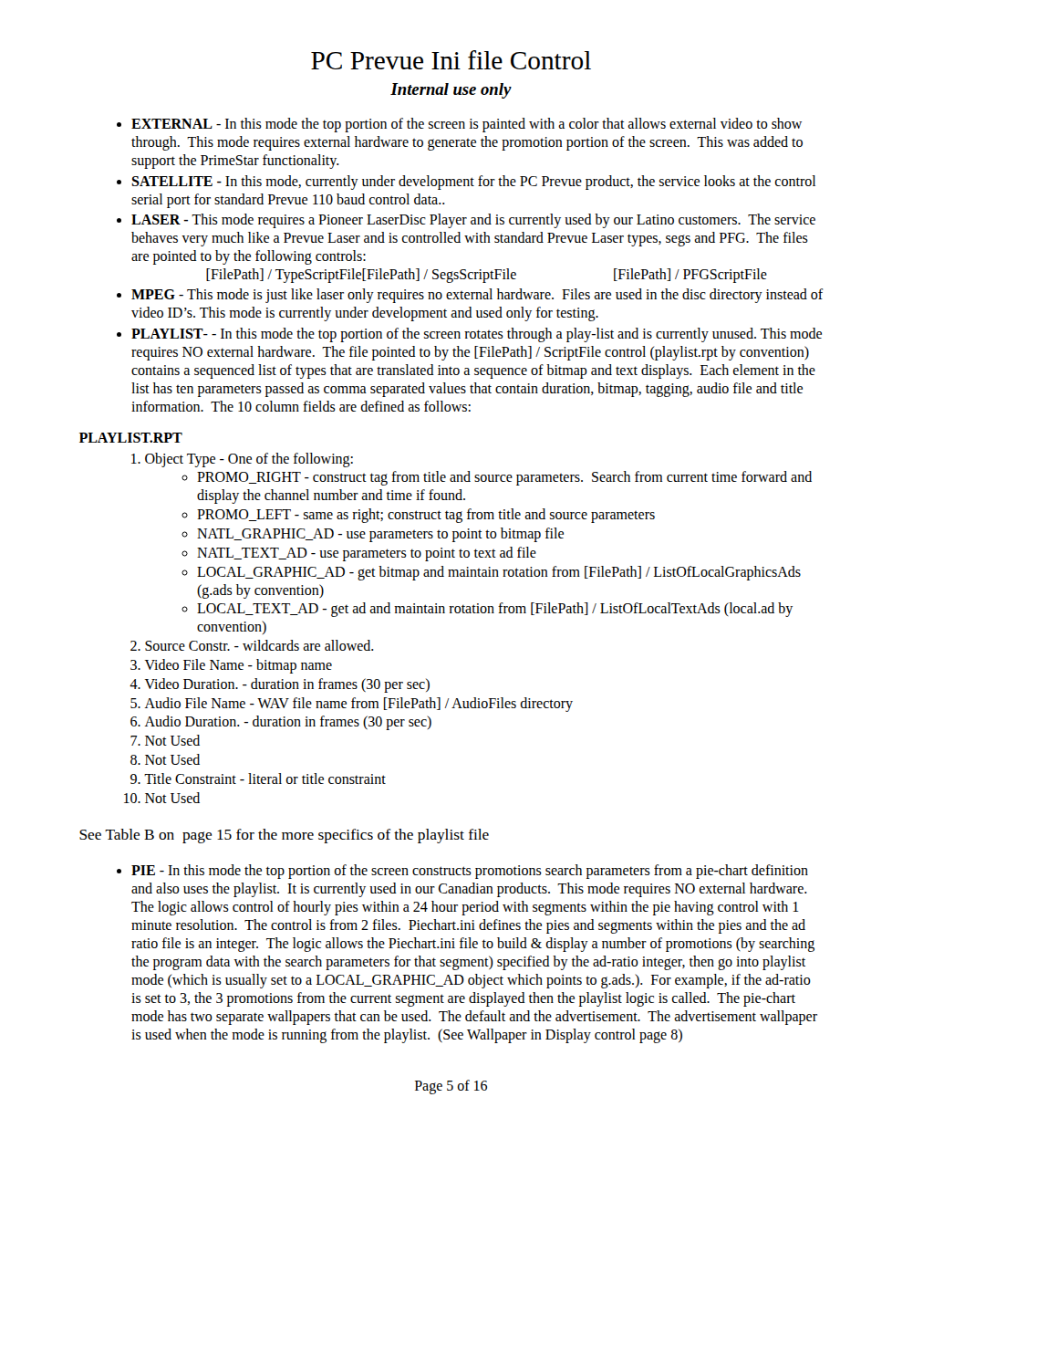PC Prevue Ini file Control
Internal use only
EXTERNAL - In this mode the top portion of the screen is painted with a color that allows external video to show through. This mode requires external hardware to generate the promotion portion of the screen. This was added to support the PrimeStar functionality.
SATELLITE - In this mode, currently under development for the PC Prevue product, the service looks at the control serial port for standard Prevue 110 baud control data..
LASER - This mode requires a Pioneer LaserDisc Player and is currently used by our Latino customers. The service behaves very much like a Prevue Laser and is controlled with standard Prevue Laser types, segs and PFG. The files are pointed to by the following controls: [FilePath] / TypeScriptFile[FilePath] / SegsScriptFile [FilePath] / PFGScriptFile
MPEG - This mode is just like laser only requires no external hardware. Files are used in the disc directory instead of video ID’s. This mode is currently under development and used only for testing.
PLAYLIST- - In this mode the top portion of the screen rotates through a play-list and is currently unused. This mode requires NO external hardware. The file pointed to by the [FilePath] / ScriptFile control (playlist.rpt by convention) contains a sequenced list of types that are translated into a sequence of bitmap and text displays. Each element in the list has ten parameters passed as comma separated values that contain duration, bitmap, tagging, audio file and title information. The 10 column fields are defined as follows:
PLAYLIST.RPT
Object Type - One of the following:
PROMO_RIGHT - construct tag from title and source parameters. Search from current time forward and display the channel number and time if found.
PROMO_LEFT - same as right; construct tag from title and source parameters
NATL_GRAPHIC_AD - use parameters to point to bitmap file
NATL_TEXT_AD - use parameters to point to text ad file
LOCAL_GRAPHIC_AD - get bitmap and maintain rotation from [FilePath] / ListOfLocalGraphicsAds (g.ads by convention)
LOCAL_TEXT_AD - get ad and maintain rotation from [FilePath] / ListOfLocalTextAds (local.ad by convention)
Source Constr. - wildcards are allowed.
Video File Name - bitmap name
Video Duration. - duration in frames (30 per sec)
Audio File Name - WAV file name from [FilePath] / AudioFiles directory
Audio Duration. - duration in frames (30 per sec)
Not Used
Not Used
Title Constraint - literal or title constraint
Not Used
See Table B on page 15 for the more specifics of the playlist file
PIE - In this mode the top portion of the screen constructs promotions search parameters from a pie-chart definition and also uses the playlist. It is currently used in our Canadian products. This mode requires NO external hardware. The logic allows control of hourly pies within a 24 hour period with segments within the pie having control with 1 minute resolution. The control is from 2 files. Piechart.ini defines the pies and segments within the pies and the ad ratio file is an integer. The logic allows the Piechart.ini file to build & display a number of promotions (by searching the program data with the search parameters for that segment) specified by the ad-ratio integer, then go into playlist mode (which is usually set to a LOCAL_GRAPHIC_AD object which points to g.ads.). For example, if the ad-ratio is set to 3, the 3 promotions from the current segment are displayed then the playlist logic is called. The pie-chart mode has two separate wallpapers that can be used. The default and the advertisement. The advertisement wallpaper is used when the mode is running from the playlist. (See Wallpaper in Display control page 8)
Page 5 of 16